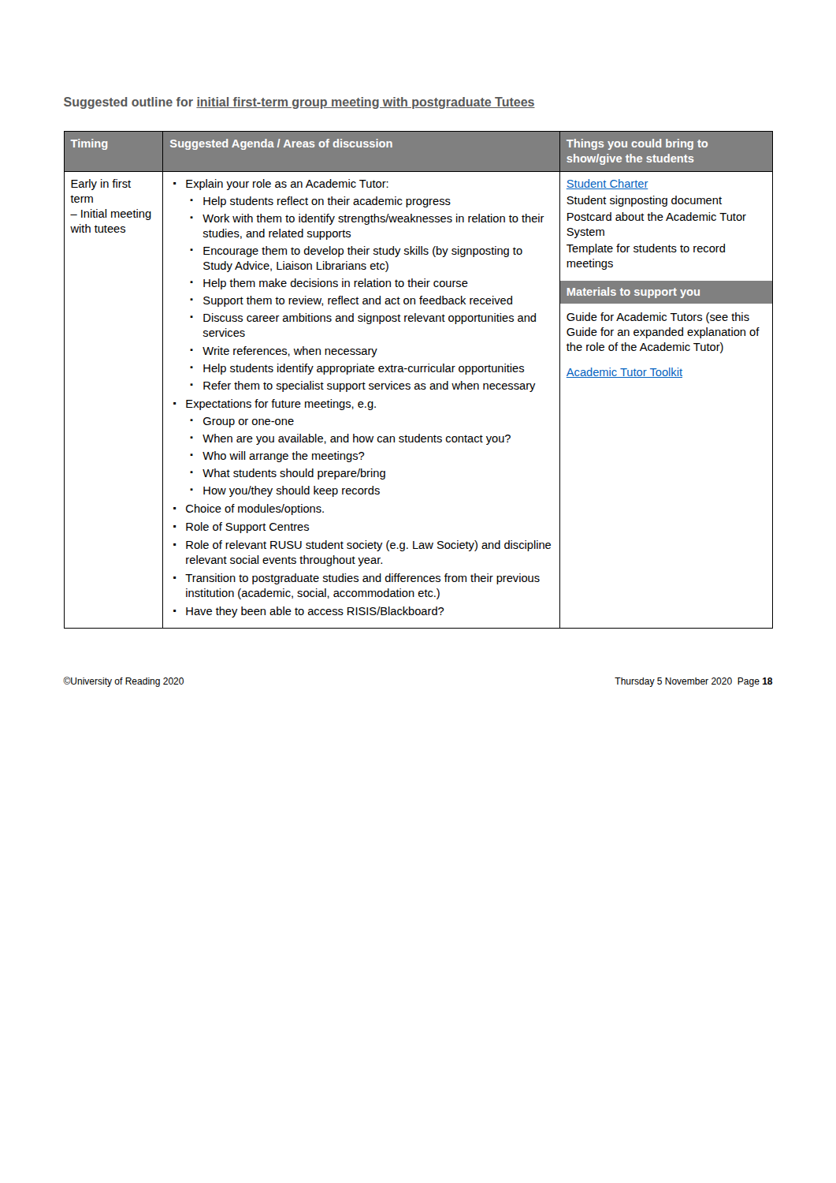Suggested outline for initial first-term group meeting with postgraduate Tutees
| Timing | Suggested Agenda / Areas of discussion | Things you could bring to show/give the students |
| --- | --- | --- |
| Early in first term – Initial meeting with tutees | Explain your role as an Academic Tutor: Help students reflect on their academic progress Work with them to identify strengths/weaknesses in relation to their studies, and related supports Encourage them to develop their study skills (by signposting to Study Advice, Liaison Librarians etc) Help them make decisions in relation to their course Support them to review, reflect and act on feedback received Discuss career ambitions and signpost relevant opportunities and services Write references, when necessary Help students identify appropriate extra-curricular opportunities Refer them to specialist support services as and when necessary Expectations for future meetings, e.g. Group or one-one When are you available, and how can students contact you? Who will arrange the meetings? What students should prepare/bring How you/they should keep records Choice of modules/options. Role of Support Centres Role of relevant RUSU student society (e.g. Law Society) and discipline relevant social events throughout year. Transition to postgraduate studies and differences from their previous institution (academic, social, accommodation etc.) Have they been able to access RISIS/Blackboard? | Student Charter Student signposting document Postcard about the Academic Tutor System Template for students to record meetings Materials to support you Guide for Academic Tutors (see this Guide for an expanded explanation of the role of the Academic Tutor) Academic Tutor Toolkit |
©University of Reading 2020
Thursday 5 November 2020 Page 18